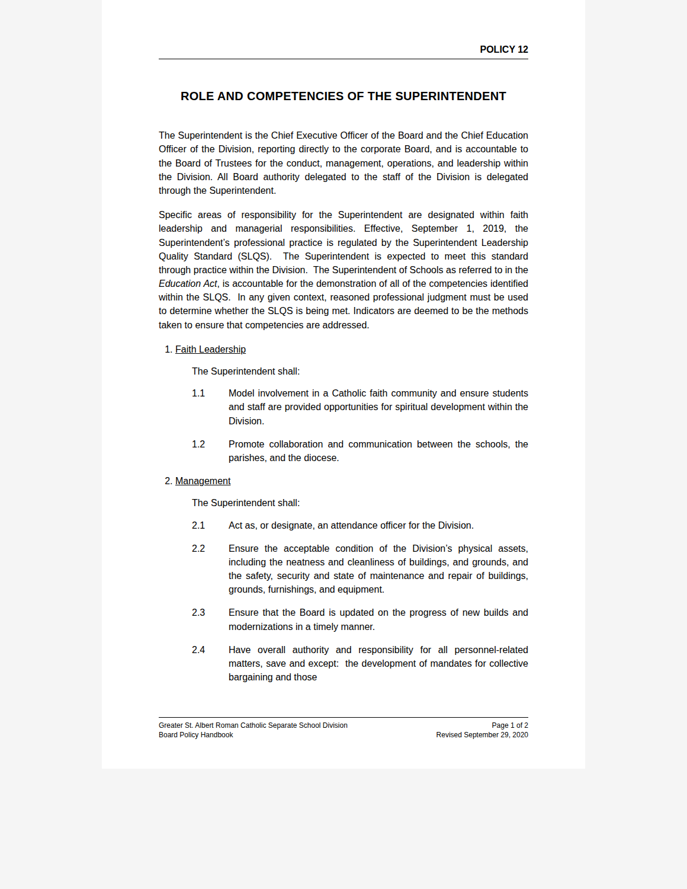POLICY 12
ROLE AND COMPETENCIES OF THE SUPERINTENDENT
The Superintendent is the Chief Executive Officer of the Board and the Chief Education Officer of the Division, reporting directly to the corporate Board, and is accountable to the Board of Trustees for the conduct, management, operations, and leadership within the Division. All Board authority delegated to the staff of the Division is delegated through the Superintendent.
Specific areas of responsibility for the Superintendent are designated within faith leadership and managerial responsibilities. Effective, September 1, 2019, the Superintendent’s professional practice is regulated by the Superintendent Leadership Quality Standard (SLQS). The Superintendent is expected to meet this standard through practice within the Division. The Superintendent of Schools as referred to in the Education Act, is accountable for the demonstration of all of the competencies identified within the SLQS. In any given context, reasoned professional judgment must be used to determine whether the SLQS is being met. Indicators are deemed to be the methods taken to ensure that competencies are addressed.
Faith Leadership
The Superintendent shall:
1.1 Model involvement in a Catholic faith community and ensure students and staff are provided opportunities for spiritual development within the Division.
1.2 Promote collaboration and communication between the schools, the parishes, and the diocese.
Management
The Superintendent shall:
2.1 Act as, or designate, an attendance officer for the Division.
2.2 Ensure the acceptable condition of the Division’s physical assets, including the neatness and cleanliness of buildings, and grounds, and the safety, security and state of maintenance and repair of buildings, grounds, furnishings, and equipment.
2.3 Ensure that the Board is updated on the progress of new builds and modernizations in a timely manner.
2.4 Have overall authority and responsibility for all personnel-related matters, save and except: the development of mandates for collective bargaining and those
Greater St. Albert Roman Catholic Separate School Division
Board Policy Handbook
Page 1 of 2
Revised September 29, 2020